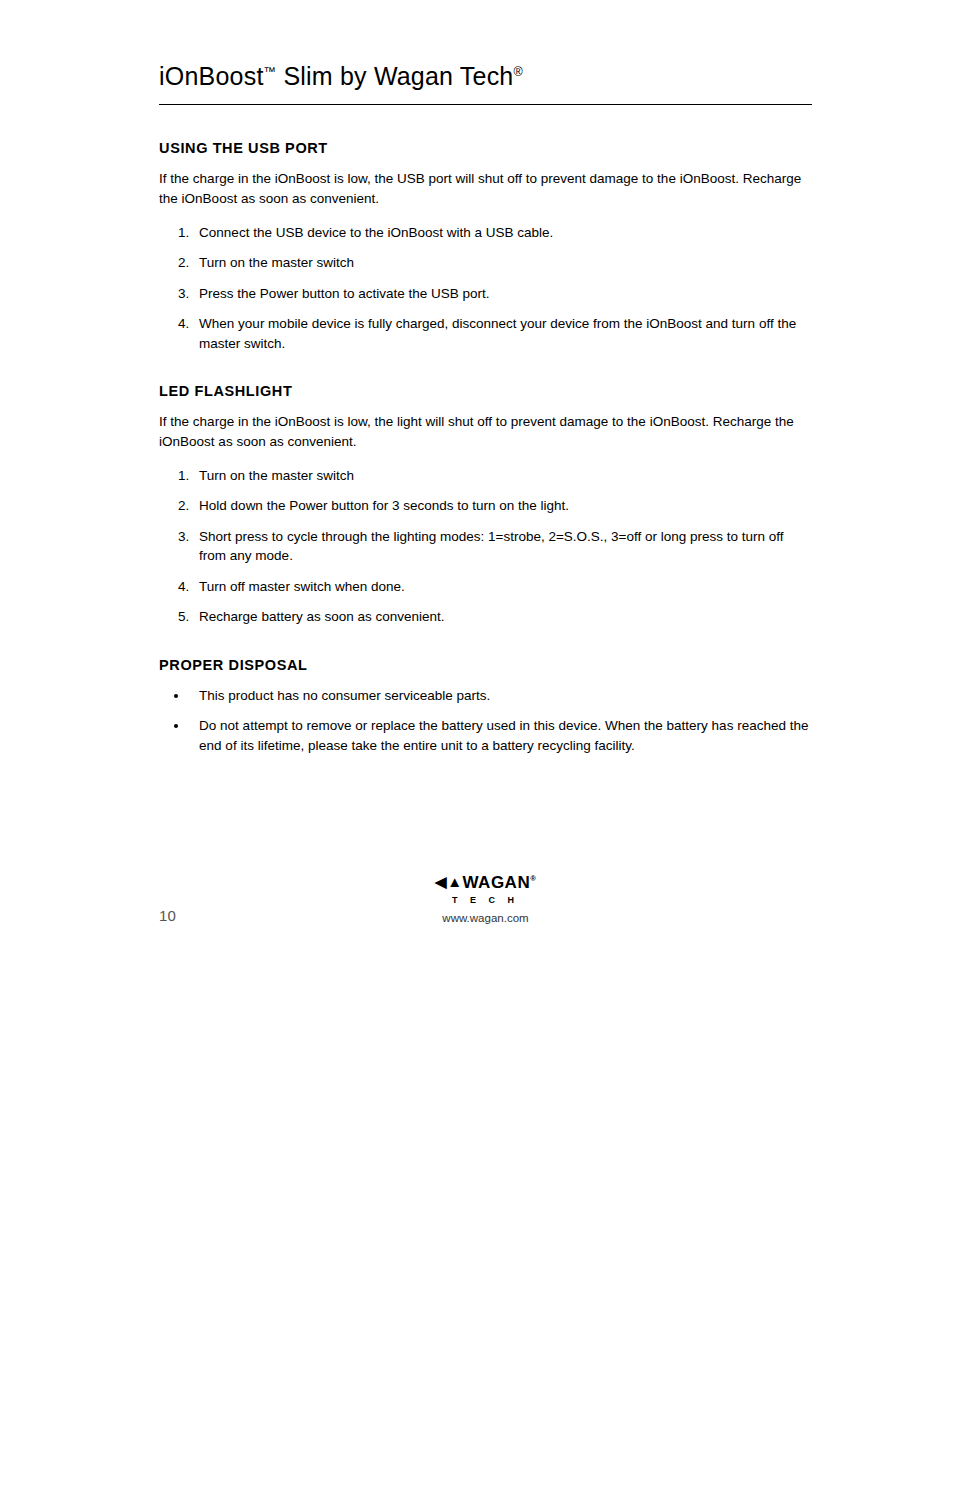iOnBoost™ Slim by Wagan Tech®
Using the USB Port
If the charge in the iOnBoost is low, the USB port will shut off to prevent damage to the iOnBoost. Recharge the iOnBoost as soon as convenient.
Connect the USB device to the iOnBoost with a USB cable.
Turn on the master switch
Press the Power button to activate the USB port.
When your mobile device is fully charged, disconnect your device from the iOnBoost and turn off the master switch.
LED Flashlight
If the charge in the iOnBoost is low, the light will shut off to prevent damage to the iOnBoost. Recharge the iOnBoost as soon as convenient.
Turn on the master switch
Hold down the Power button for 3 seconds to turn on the light.
Short press to cycle through the lighting modes: 1=strobe, 2=S.O.S., 3=off or long press to turn off from any mode.
Turn off master switch when done.
Recharge battery as soon as convenient.
Proper Disposal
This product has no consumer serviceable parts.
Do not attempt to remove or replace the battery used in this device. When the battery has reached the end of its lifetime, please take the entire unit to a battery recycling facility.
10
◀▲WAGAN®
T E C H
www.wagan.com